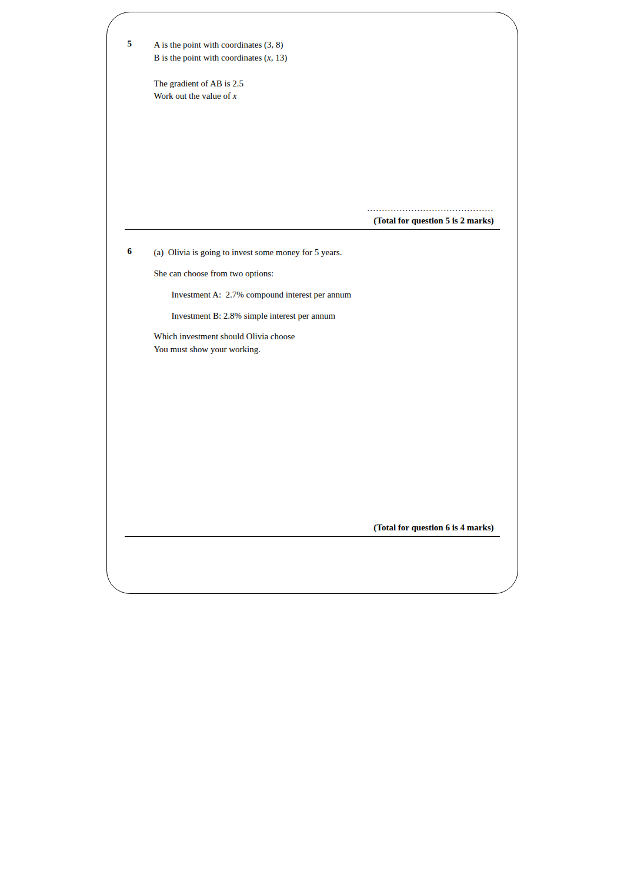5
A is the point with coordinates (3, 8)
B is the point with coordinates (x, 13)
The gradient of AB is 2.5
Work out the value of x
...........................................
(Total for question 5 is 2 marks)
6
(a) Olivia is going to invest some money for 5 years.
She can choose from two options:
Investment A: 2.7% compound interest per annum
Investment B: 2.8% simple interest per annum
Which investment should Olivia choose
You must show your working.
(Total for question 6 is 4 marks)